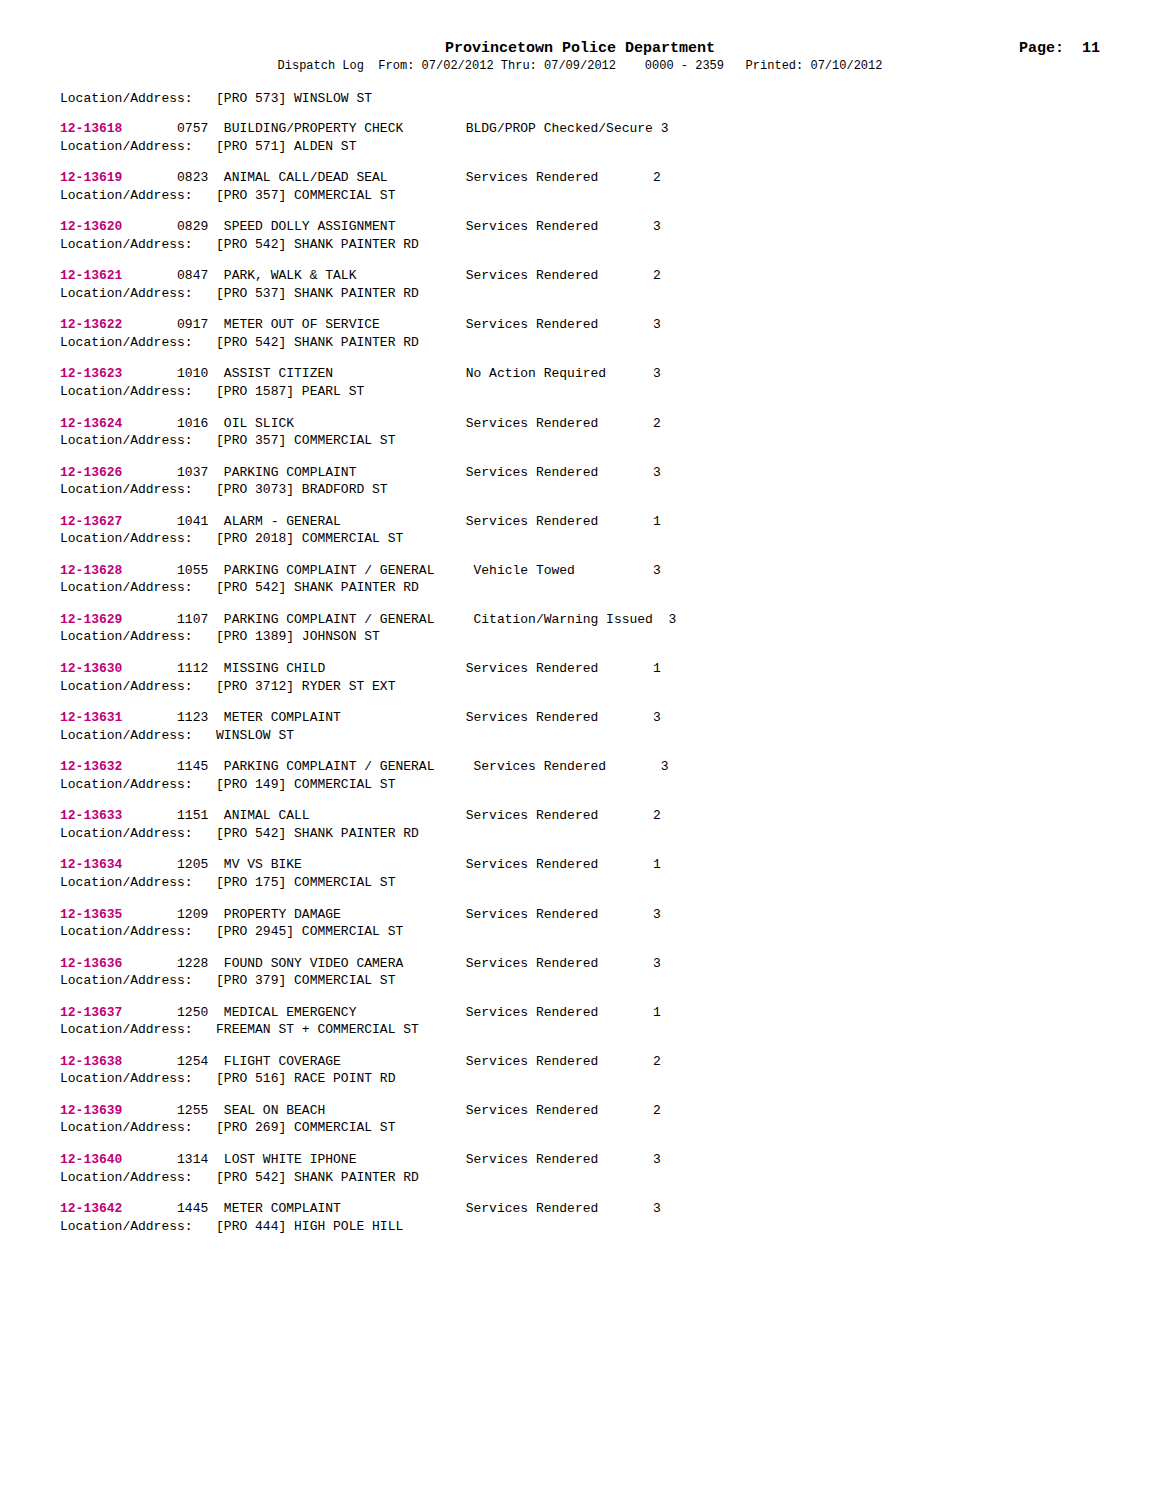Provincetown Police Department Page: 11
Dispatch Log From: 07/02/2012 Thru: 07/09/2012 0000 - 2359 Printed: 07/10/2012
Location/Address: [PRO 573] WINSLOW ST
12-13618 0757 BUILDING/PROPERTY CHECK BLDG/PROP Checked/Secure 3
Location/Address: [PRO 571] ALDEN ST
12-13619 0823 ANIMAL CALL/DEAD SEAL Services Rendered 2
Location/Address: [PRO 357] COMMERCIAL ST
12-13620 0829 SPEED DOLLY ASSIGNMENT Services Rendered 3
Location/Address: [PRO 542] SHANK PAINTER RD
12-13621 0847 PARK, WALK & TALK Services Rendered 2
Location/Address: [PRO 537] SHANK PAINTER RD
12-13622 0917 METER OUT OF SERVICE Services Rendered 3
Location/Address: [PRO 542] SHANK PAINTER RD
12-13623 1010 ASSIST CITIZEN No Action Required 3
Location/Address: [PRO 1587] PEARL ST
12-13624 1016 OIL SLICK Services Rendered 2
Location/Address: [PRO 357] COMMERCIAL ST
12-13626 1037 PARKING COMPLAINT Services Rendered 3
Location/Address: [PRO 3073] BRADFORD ST
12-13627 1041 ALARM - GENERAL Services Rendered 1
Location/Address: [PRO 2018] COMMERCIAL ST
12-13628 1055 PARKING COMPLAINT / GENERAL Vehicle Towed 3
Location/Address: [PRO 542] SHANK PAINTER RD
12-13629 1107 PARKING COMPLAINT / GENERAL Citation/Warning Issued 3
Location/Address: [PRO 1389] JOHNSON ST
12-13630 1112 MISSING CHILD Services Rendered 1
Location/Address: [PRO 3712] RYDER ST EXT
12-13631 1123 METER COMPLAINT Services Rendered 3
Location/Address: WINSLOW ST
12-13632 1145 PARKING COMPLAINT / GENERAL Services Rendered 3
Location/Address: [PRO 149] COMMERCIAL ST
12-13633 1151 ANIMAL CALL Services Rendered 2
Location/Address: [PRO 542] SHANK PAINTER RD
12-13634 1205 MV VS BIKE Services Rendered 1
Location/Address: [PRO 175] COMMERCIAL ST
12-13635 1209 PROPERTY DAMAGE Services Rendered 3
Location/Address: [PRO 2945] COMMERCIAL ST
12-13636 1228 FOUND SONY VIDEO CAMERA Services Rendered 3
Location/Address: [PRO 379] COMMERCIAL ST
12-13637 1250 MEDICAL EMERGENCY Services Rendered 1
Location/Address: FREEMAN ST + COMMERCIAL ST
12-13638 1254 FLIGHT COVERAGE Services Rendered 2
Location/Address: [PRO 516] RACE POINT RD
12-13639 1255 SEAL ON BEACH Services Rendered 2
Location/Address: [PRO 269] COMMERCIAL ST
12-13640 1314 LOST WHITE IPHONE Services Rendered 3
Location/Address: [PRO 542] SHANK PAINTER RD
12-13642 1445 METER COMPLAINT Services Rendered 3
Location/Address: [PRO 444] HIGH POLE HILL